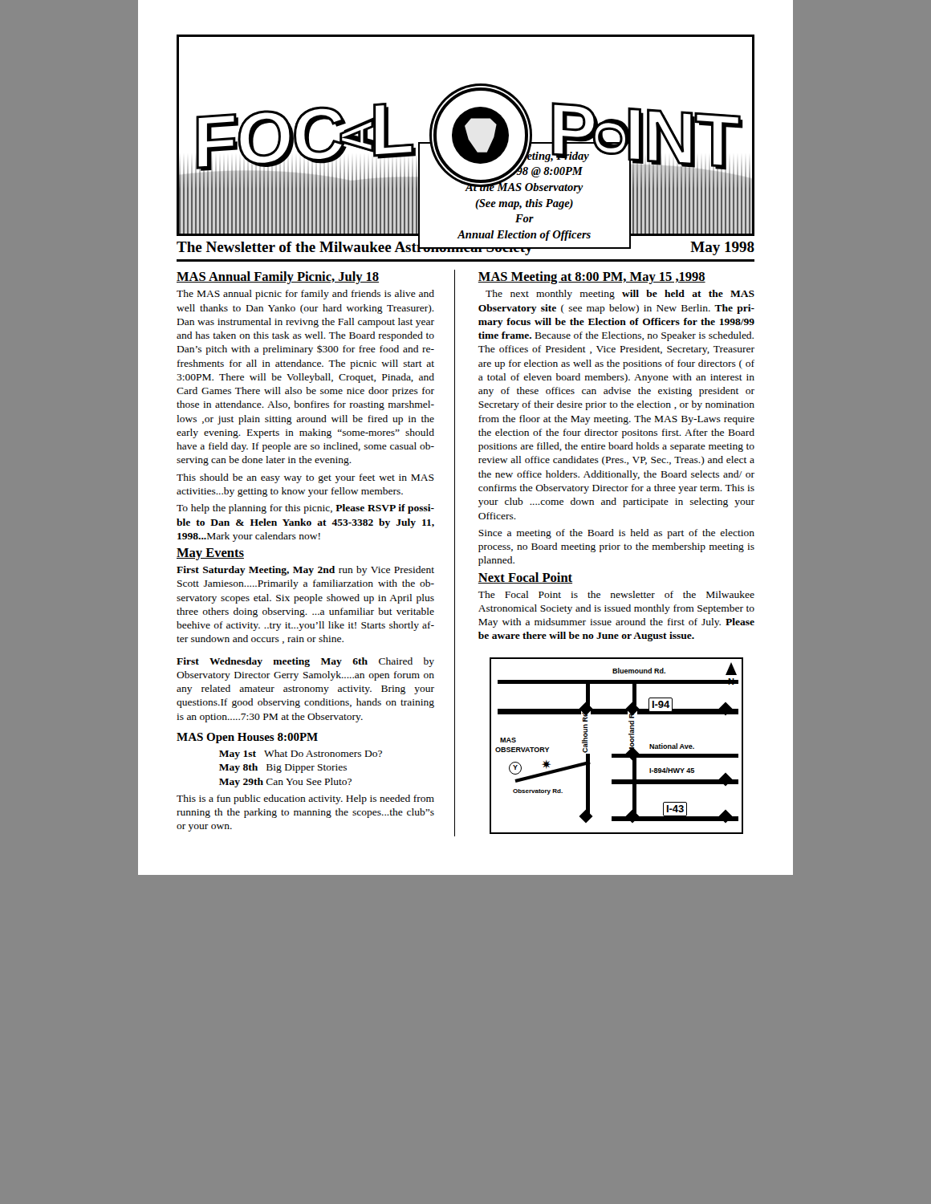FOCAL
POINT
The Newsletter of the Milwaukee Astronomical Society
May 1998
MAS Annual Family Picnic, July 18
The MAS annual picnic for family and friends is alive and well thanks to Dan Yanko (our hard working Treasurer). Dan was instrumental in revivng the Fall campout last year and has taken on this task as well. The Board responded to Dan’s pitch with a preliminary $300 for free food and refreshments for all in attendance. The picnic will start at 3:00PM. There will be Volleyball, Croquet, Pinada, and Card Games There will also be some nice door prizes for those in attendance. Also, bonfires for roasting marshmellows ,or just plain sitting around will be fired up in the early evening. Experts in making “some-mores” should have a field day. If people are so inclined, some casual observing can be done later in the evening.
This should be an easy way to get your feet wet in MAS activities...by getting to know your fellow members.
To help the planning for this picnic, Please RSVP if possible to Dan & Helen Yanko at 453-3382 by July 11, 1998... Mark your calendars now!
May Events
First Saturday Meeting, May 2nd run by Vice President Scott Jamieson.....Primarily a familiarzation with the observatory scopes etal. Six people showed up in April plus three others doing observing. ...a unfamiliar but veritable beehive of activity. ..try it...you’ll like it! Starts shortly after sundown and occurs , rain or shine.
First Wednesday meeting May 6th Chaired by Observatory Director Gerry Samolyk.....an open forum on any related amateur astronomy activity. Bring your questions.If good observing conditions, hands on training is an option.....7:30 PM at the Observatory.
MAS Open Houses 8:00PM
May 1st What Do Astronomers Do?
May 8th Big Dipper Stories
May 29th Can You See Pluto?
This is a fun public education activity. Help is needed from running th the parking to manning the scopes...the club”s or your own.
MAS Meeting at 8:00 PM, May 15 ,1998
The next monthly meeting will be held at the MAS Observatory site ( see map below) in New Berlin. The primary focus will be the Election of Officers for the 1998/99 time frame. Because of the Elections, no Speaker is scheduled. The offices of President , Vice President, Secretary, Treasurer are up for election as well as the positions of four directors ( of a total of eleven board members). Anyone with an interest in any of these offices can advise the existing president or Secretary of their desire prior to the election , or by nomination from the floor at the May meeting. The MAS By-Laws require the election of the four director positons first. After the Board positions are filled, the entire board holds a separate meeting to review all office candidates (Pres., VP, Sec., Treas.) and elect a the new office holders. Additionally, the Board selects and/ or confirms the Observatory Director for a three year term. This is your club ....come down and participate in selecting your Officers.
Since a meeting of the Board is held as part of the election process, no Board meeting prior to the membership meeting is planned.
Next Focal Point
The Focal Point is the newsletter of the Milwaukee Astronomical Society and is issued monthly from September to May with a midsummer issue around the first of July. Please be aware there will be no June or August issue.
N
Bluemound Rd.
I-94
National Ave.
I-894/HWY 45
Calhoun Rd.
Moorland Rd.
Observatory Rd.
MAS
OBSERVATORY
Y
✷
I-43
Next MAS meeting, Friday
May 15,1998 @ 8:00PM
At the MAS Observatory
(See map, this Page)
For
Annual Election of Officers